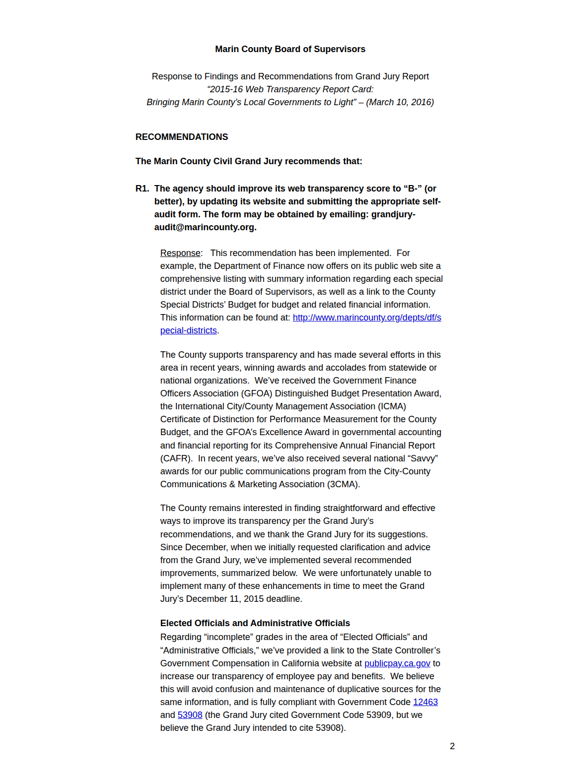Marin County Board of Supervisors
Response to Findings and Recommendations from Grand Jury Report
“2015-16 Web Transparency Report Card:
Bringing Marin County’s Local Governments to Light” – (March 10, 2016)
RECOMMENDATIONS
The Marin County Civil Grand Jury recommends that:
R1. The agency should improve its web transparency score to “B-” (or better), by updating its website and submitting the appropriate self-audit form. The form may be obtained by emailing: grandjury-audit@marincounty.org.
Response: This recommendation has been implemented. For example, the Department of Finance now offers on its public web site a comprehensive listing with summary information regarding each special district under the Board of Supervisors, as well as a link to the County Special Districts’ Budget for budget and related financial information. This information can be found at: http://www.marincounty.org/depts/df/special-districts.
The County supports transparency and has made several efforts in this area in recent years, winning awards and accolades from statewide or national organizations. We’ve received the Government Finance Officers Association (GFOA) Distinguished Budget Presentation Award, the International City/County Management Association (ICMA) Certificate of Distinction for Performance Measurement for the County Budget, and the GFOA’s Excellence Award in governmental accounting and financial reporting for its Comprehensive Annual Financial Report (CAFR). In recent years, we’ve also received several national “Savvy” awards for our public communications program from the City-County Communications & Marketing Association (3CMA).
The County remains interested in finding straightforward and effective ways to improve its transparency per the Grand Jury’s recommendations, and we thank the Grand Jury for its suggestions. Since December, when we initially requested clarification and advice from the Grand Jury, we’ve implemented several recommended improvements, summarized below. We were unfortunately unable to implement many of these enhancements in time to meet the Grand Jury’s December 11, 2015 deadline.
Elected Officials and Administrative Officials
Regarding “incomplete” grades in the area of “Elected Officials” and “Administrative Officials,” we’ve provided a link to the State Controller’s Government Compensation in California website at publicpay.ca.gov to increase our transparency of employee pay and benefits. We believe this will avoid confusion and maintenance of duplicative sources for the same information, and is fully compliant with Government Code 12463 and 53908 (the Grand Jury cited Government Code 53909, but we believe the Grand Jury intended to cite 53908).
2